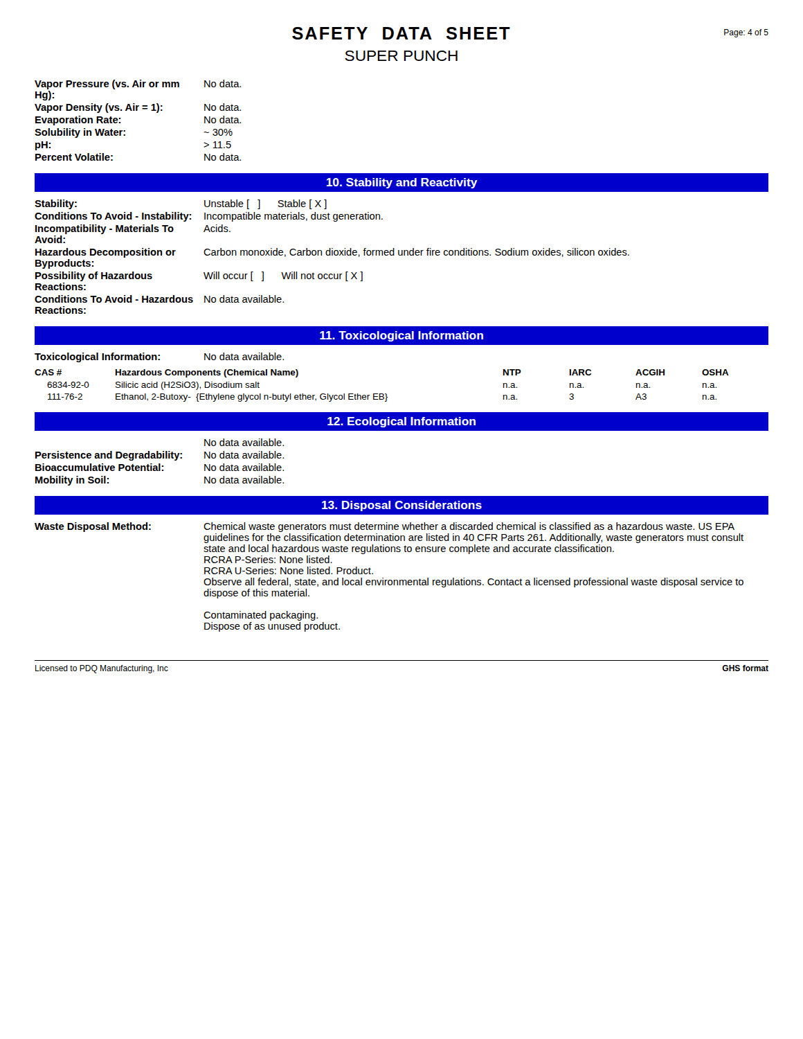Page: 4 of 5
SAFETY DATA SHEET
SUPER PUNCH
| Vapor Pressure (vs. Air or mm Hg): | No data. |
| Vapor Density (vs. Air = 1): | No data. |
| Evaporation Rate: | No data. |
| Solubility in Water: | ~ 30% |
| pH: | > 11.5 |
| Percent Volatile: | No data. |
10. Stability and Reactivity
| Stability: | Unstable [ ] Stable [ X ] |
| Conditions To Avoid - Instability: | Incompatible materials, dust generation. |
| Incompatibility - Materials To Avoid: | Acids. |
| Hazardous Decomposition or Byproducts: | Carbon monoxide, Carbon dioxide, formed under fire conditions. Sodium oxides, silicon oxides. |
| Possibility of Hazardous Reactions: | Will occur [ ] Will not occur [ X ] |
| Conditions To Avoid - Hazardous Reactions: | No data available. |
11. Toxicological Information
| Toxicological Information: | No data available. |
| CAS # | Hazardous Components (Chemical Name) | NTP | IARC | ACGIH | OSHA |
| --- | --- | --- | --- | --- | --- |
| 6834-92-0 | Silicic acid (H2SiO3), Disodium salt | n.a. | n.a. | n.a. | n.a. |
| 111-76-2 | Ethanol, 2-Butoxy- {Ethylene glycol n-butyl ether, Glycol Ether EB} | n.a. | 3 | A3 | n.a. |
12. Ecological Information
| | No data available. |
| Persistence and Degradability: | No data available. |
| Bioaccumulative Potential: | No data available. |
| Mobility in Soil: | No data available. |
13. Disposal Considerations
| Waste Disposal Method: | Chemical waste generators must determine whether a discarded chemical is classified as a hazardous waste. US EPA guidelines for the classification determination are listed in 40 CFR Parts 261. Additionally, waste generators must consult state and local hazardous waste regulations to ensure complete and accurate classification. RCRA P-Series: None listed. RCRA U-Series: None listed. Product. Observe all federal, state, and local environmental regulations. Contact a licensed professional waste disposal service to dispose of this material. Contaminated packaging. Dispose of as unused product. |
Licensed to PDQ Manufacturing, Inc
GHS format